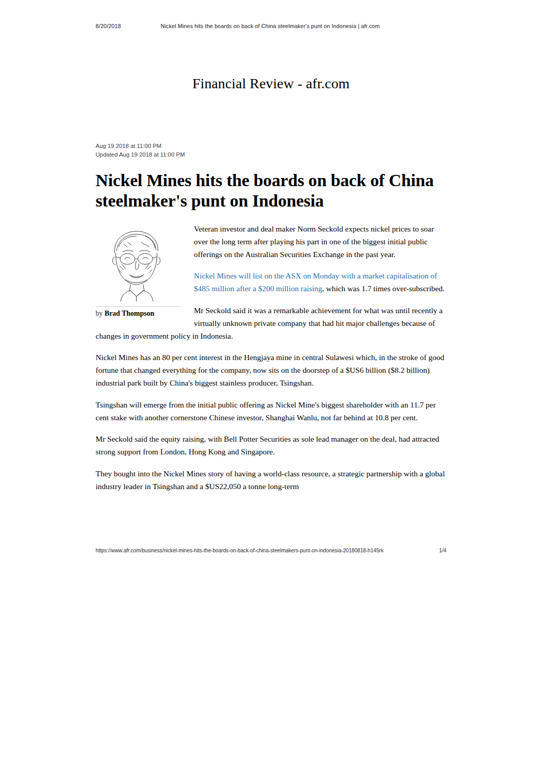8/20/2018 Nickel Mines hits the boards on back of China steelmaker's punt on Indonesia | afr.com
Financial Review - afr.com
Aug 19 2018 at 11:00 PM
Updated Aug 19 2018 at 11:00 PM
Nickel Mines hits the boards on back of China steelmaker's punt on Indonesia
by Brad Thompson
Veteran investor and deal maker Norm Seckold expects nickel prices to soar over the long term after playing his part in one of the biggest initial public offerings on the Australian Securities Exchange in the past year.
Nickel Mines will list on the ASX on Monday with a market capitalisation of $485 million after a $200 million raising, which was 1.7 times over-subscribed.
Mr Seckold said it was a remarkable achievement for what was until recently a virtually unknown private company that had hit major challenges because of changes in government policy in Indonesia.
Nickel Mines has an 80 per cent interest in the Hengjaya mine in central Sulawesi which, in the stroke of good fortune that changed everything for the company, now sits on the doorstep of a $US6 billion ($8.2 billion) industrial park built by China's biggest stainless producer, Tsingshan.
Tsingshan will emerge from the initial public offering as Nickel Mine's biggest shareholder with an 11.7 per cent stake with another cornerstone Chinese investor, Shanghai Wanlu, not far behind at 10.8 per cent.
Mr Seckold said the equity raising, with Bell Potter Securities as sole lead manager on the deal, had attracted strong support from London, Hong Kong and Singapore.
They bought into the Nickel Mines story of having a world-class resource, a strategic partnership with a global industry leader in Tsingshan and a $US22,050 a tonne long-term
https://www.afr.com/business/nickel-mines-hits-the-boards-on-back-of-china-steelmakers-punt-on-indonesia-20180818-h145rk 1/4